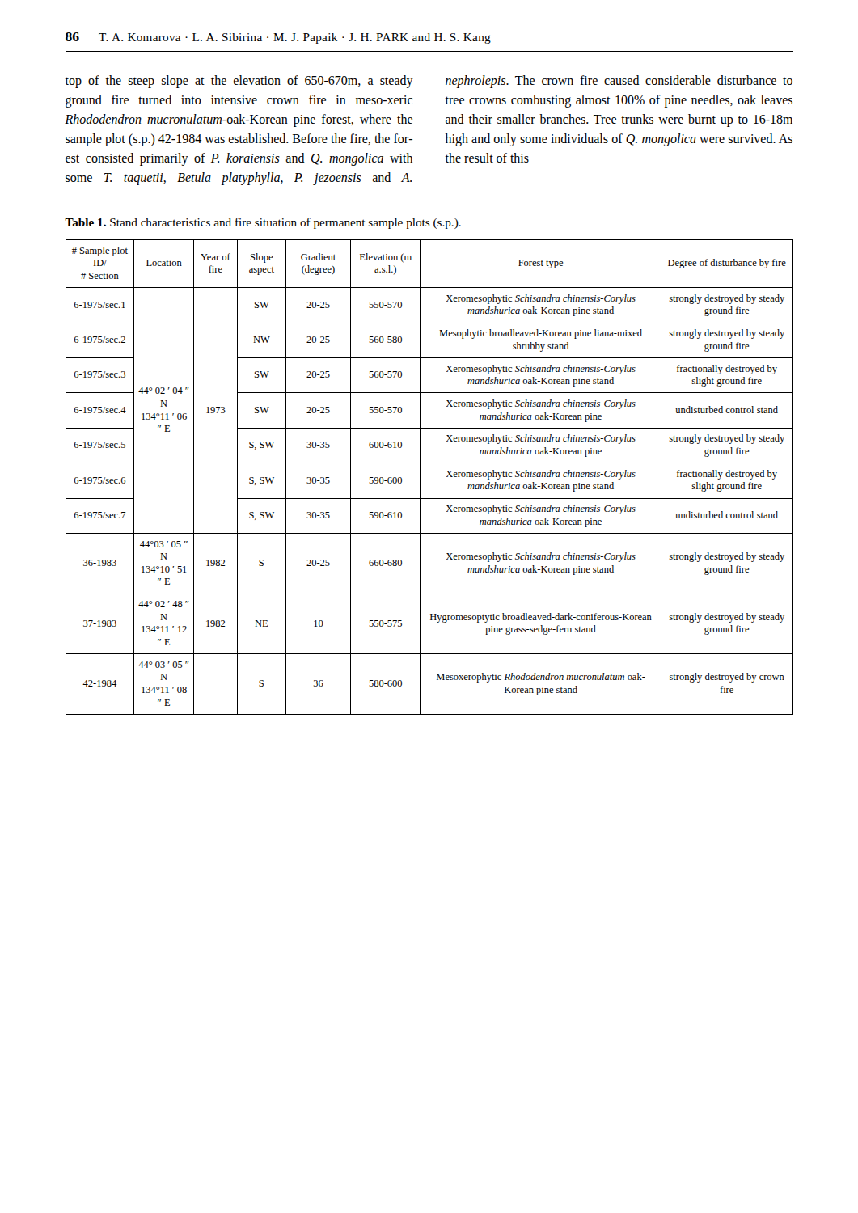86 T. A. Komarova · L. A. Sibirina · M. J. Papaik · J. H. PARK and H. S. Kang
top of the steep slope at the elevation of 650-670m, a steady ground fire turned into intensive crown fire in meso-xeric Rhododendron mucronulatum-oak-Korean pine forest, where the sample plot (s.p.) 42-1984 was established. Before the fire, the forest consisted primarily of P. koraiensis and Q. mongolica with some T. taquetii, Betula platyphylla, P. jezoensis and A. nephrolepis. The crown fire caused considerable disturbance to tree crowns combusting almost 100% of pine needles, oak leaves and their smaller branches. Tree trunks were burnt up to 16-18m high and only some individuals of Q. mongolica were survived. As the result of this
Table 1. Stand characteristics and fire situation of permanent sample plots (s.p.).
| # Sample plot ID/ # Section | Location | Year of fire | Slope aspect | Gradient (degree) | Elevation (m a.s.l.) | Forest type | Degree of disturbance by fire |
| --- | --- | --- | --- | --- | --- | --- | --- |
| 6-1975/sec.1 | 44° 02 ′ 04 ″ N 134°11 ′ 06 ″ E | 1973 | SW | 20-25 | 550-570 | Xeromesophytic Schisandra chinensis-Corylus mandshurica oak-Korean pine stand | strongly destroyed by steady ground fire |
| 6-1975/sec.2 | NW | 20-25 | 560-580 | Mesophytic broadleaved-Korean pine liana-mixed shrubby stand | strongly destroyed by steady ground fire |
| 6-1975/sec.3 | SW | 20-25 | 560-570 | Xeromesophytic Schisandra chinensis-Corylus mandshurica oak-Korean pine stand | fractionally destroyed by slight ground fire |
| 6-1975/sec.4 | SW | 20-25 | 550-570 | Xeromesophytic Schisandra chinensis-Corylus mandshurica oak-Korean pine | undisturbed control stand |
| 6-1975/sec.5 | S, SW | 30-35 | 600-610 | Xeromesophytic Schisandra chinensis-Corylus mandshurica oak-Korean pine | strongly destroyed by steady ground fire |
| 6-1975/sec.6 | S, SW | 30-35 | 590-600 | Xeromesophytic Schisandra chinensis-Corylus mandshurica oak-Korean pine stand | fractionally destroyed by slight ground fire |
| 6-1975/sec.7 | S, SW | 30-35 | 590-610 | Xeromesophytic Schisandra chinensis-Corylus mandshurica oak-Korean pine | undisturbed control stand |
| 36-1983 | 44°03 ′ 05 ″ N 134°10 ′ 51 ″ E | 1982 | S | 20-25 | 660-680 | Xeromesophytic Schisandra chinensis-Corylus mandshurica oak-Korean pine stand | strongly destroyed by steady ground fire |
| 37-1983 | 44° 02 ′ 48 ″ N 134°11 ′ 12 ″ E | 1982 | NE | 10 | 550-575 | Hygromesoptytic broadleaved-dark-coniferous-Korean pine grass-sedge-fern stand | strongly destroyed by steady ground fire |
| 42-1984 | 44° 03 ′ 05 ″ N 134°11 ′ 08 ″ E | | S | 36 | 580-600 | Mesoxerophytic Rhododendron mucronulatum oak-Korean pine stand | strongly destroyed by crown fire |